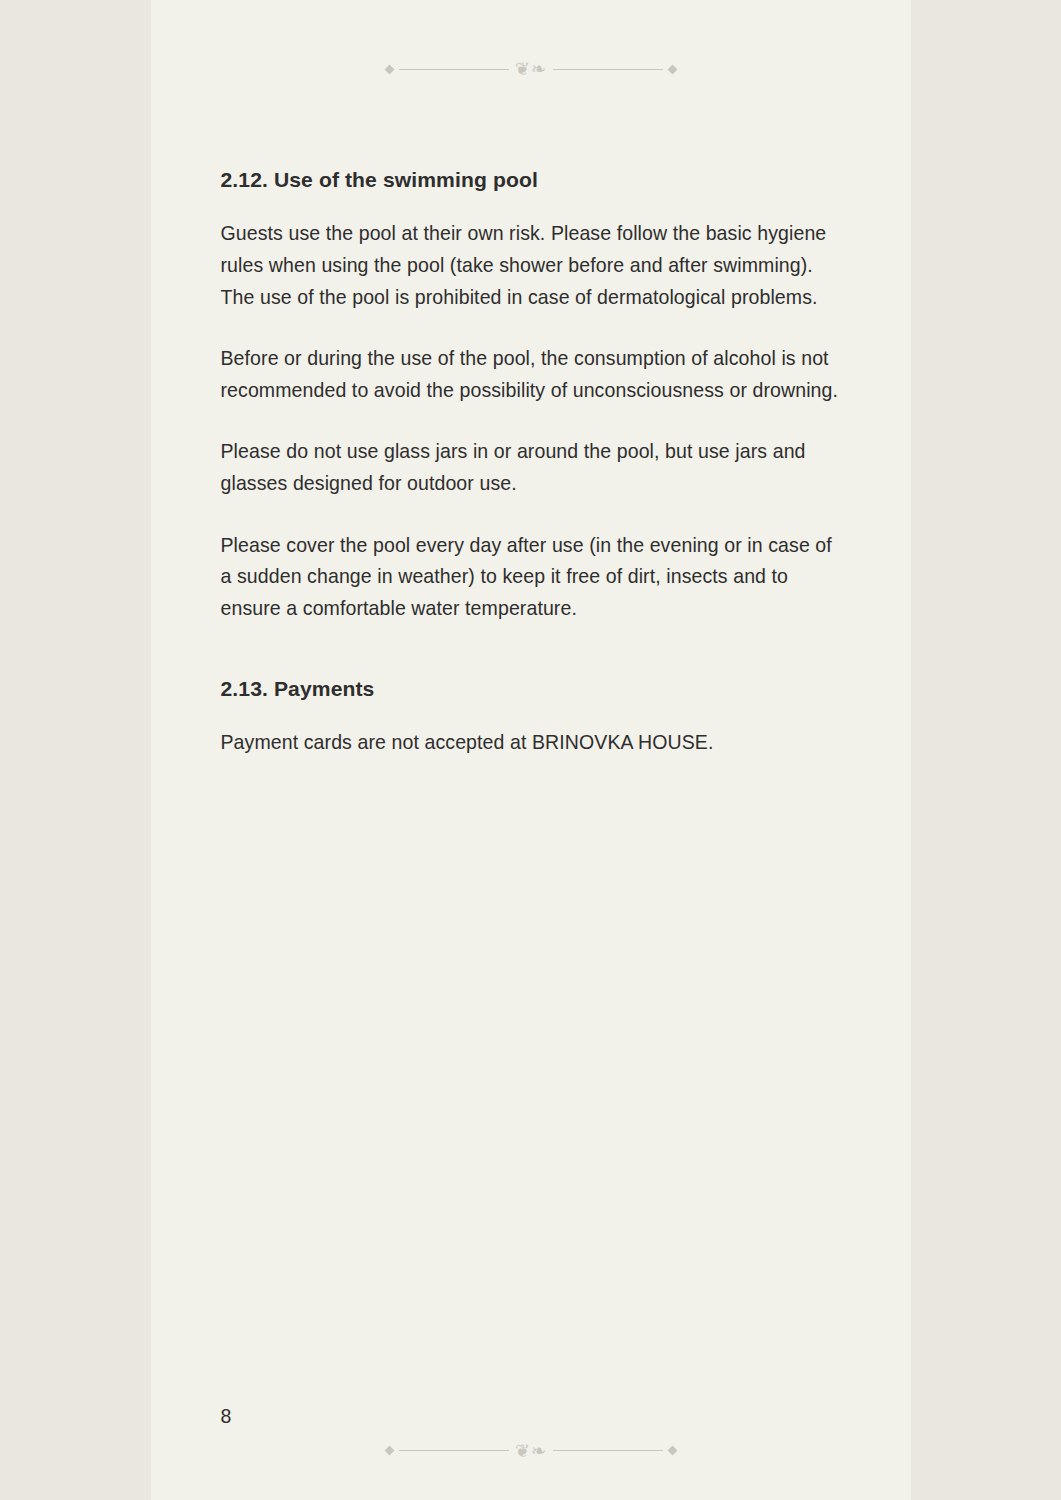❦❧
2.12. Use of the swimming pool
Guests use the pool at their own risk. Please follow the basic hygiene rules when using the pool (take shower before and after swimming). The use of the pool is prohibited in case of dermatological problems.
Before or during the use of the pool, the consumption of alcohol is not recommended to avoid the possibility of unconsciousness or drowning.
Please do not use glass jars in or around the pool, but use jars and glasses designed for outdoor use.
Please cover the pool every day after use (in the evening or in case of a sudden change in weather) to keep it free of dirt, insects and to ensure a comfortable water temperature.
2.13. Payments
Payment cards are not accepted at BRINOVKA HOUSE.
8
❦❧